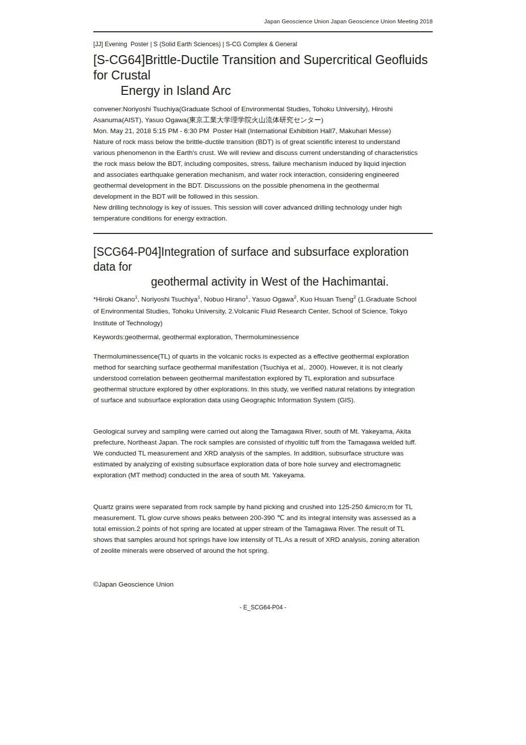Japan Geoscience Union Japan Geoscience Union Meeting 2018
[JJ] Evening Poster | S (Solid Earth Sciences) | S-CG Complex & General
[S-CG64]Brittle-Ductile Transition and Supercritical Geofluids for Crustal Energy in Island Arc
convener:Noriyoshi Tsuchiya(Graduate School of Environmental Studies, Tohoku University), Hiroshi
Asanuma(AIST), Yasuo Ogawa(東京工業大学理学院火山流体研究センター)
Mon. May 21, 2018 5:15 PM - 6:30 PM Poster Hall (International Exhibition Hall7, Makuhari Messe)
Nature of rock mass below the brittle-ductile transition (BDT) is of great scientific interest to understand
various phenomenon in the Earth's crust. We will review and discuss current understanding of characteristics
the rock mass below the BDT, including composites, stress, failure mechanism induced by liquid injection
and associates earthquake generation mechanism, and water rock interaction, considering engineered
geothermal development in the BDT. Discussions on the possible phenomena in the geothermal
development in the BDT will be followed in this session.
New drilling technology is key of issues. This session will cover advanced drilling technology under high
temperature conditions for energy extraction.
[SCG64-P04]Integration of surface and subsurface exploration data for geothermal activity in West of the Hachimantai.
*Hiroki Okano1, Noriyoshi Tsuchiya1, Nobuo Hirano1, Yasuo Ogawa2, Kuo Hsuan Tseng2 (1.Graduate School
of Environmental Studies, Tohoku University, 2.Volcanic Fluid Research Center, School of Science, Tokyo
Institute of Technology)
Keywords:geothermal, geothermal exploration, Thermoluminessence
Thermoluminessence(TL) of quarts in the volcanic rocks is expected as a effective geothermal exploration
method for searching surface geothermal manifestation (Tsuchiya et al,. 2000). However, it is not clearly
understood correlation between geothermal manifestation explored by TL exploration and subsurface
geothermal structure explored by other explorations. In this study, we verified natural relations by integration
of surface and subsurface exploration data using Geographic Information System (GIS).
Geological survey and sampling were carried out along the Tamagawa River, south of Mt. Yakeyama, Akita
prefecture, Northeast Japan. The rock samples are consisted of rhyolitic tuff from the Tamagawa welded tuff.
We conducted TL measurement and XRD analysis of the samples. In addition, subsurface structure was
estimated by analyzing of existing subsurface exploration data of bore hole survey and electromagnetic
exploration (MT method) conducted in the area of south Mt. Yakeyama.
Quartz grains were separated from rock sample by hand picking and crushed into 125-250 &micro;m for TL
measurement. TL glow curve shows peaks between 200-390 ℃ and its integral intensity was assessed as a
total emission.2 points of hot spring are located at upper stream of the Tamagawa River. The result of TL
shows that samples around hot springs have low intensity of TL.As a result of XRD analysis, zoning alteration
of zeolite minerals were observed of around the hot spring.
©Japan Geoscience Union
- E_SCG64-P04 -